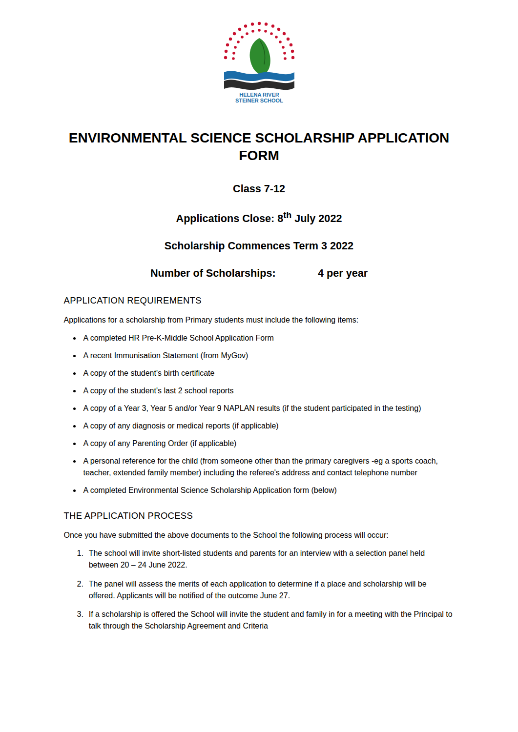HELENA RIVER STEINER SCHOOL
ENVIRONMENTAL SCIENCE SCHOLARSHIP APPLICATION FORM
Class 7-12
Applications Close: 8th July 2022
Scholarship Commences Term 3 2022
Number of Scholarships: 4 per year
APPLICATION REQUIREMENTS
Applications for a scholarship from Primary students must include the following items:
A completed HR Pre-K-Middle School Application Form
A recent Immunisation Statement (from MyGov)
A copy of the student's birth certificate
A copy of the student's last 2 school reports
A copy of a Year 3, Year 5 and/or Year 9 NAPLAN results (if the student participated in the testing)
A copy of any diagnosis or medical reports (if applicable)
A copy of any Parenting Order (if applicable)
A personal reference for the child (from someone other than the primary caregivers -eg a sports coach, teacher, extended family member) including the referee's address and contact telephone number
A completed Environmental Science Scholarship Application form (below)
THE APPLICATION PROCESS
Once you have submitted the above documents to the School the following process will occur:
The school will invite short-listed students and parents for an interview with a selection panel held between 20 – 24 June 2022.
The panel will assess the merits of each application to determine if a place and scholarship will be offered. Applicants will be notified of the outcome June 27.
If a scholarship is offered the School will invite the student and family in for a meeting with the Principal to talk through the Scholarship Agreement and Criteria